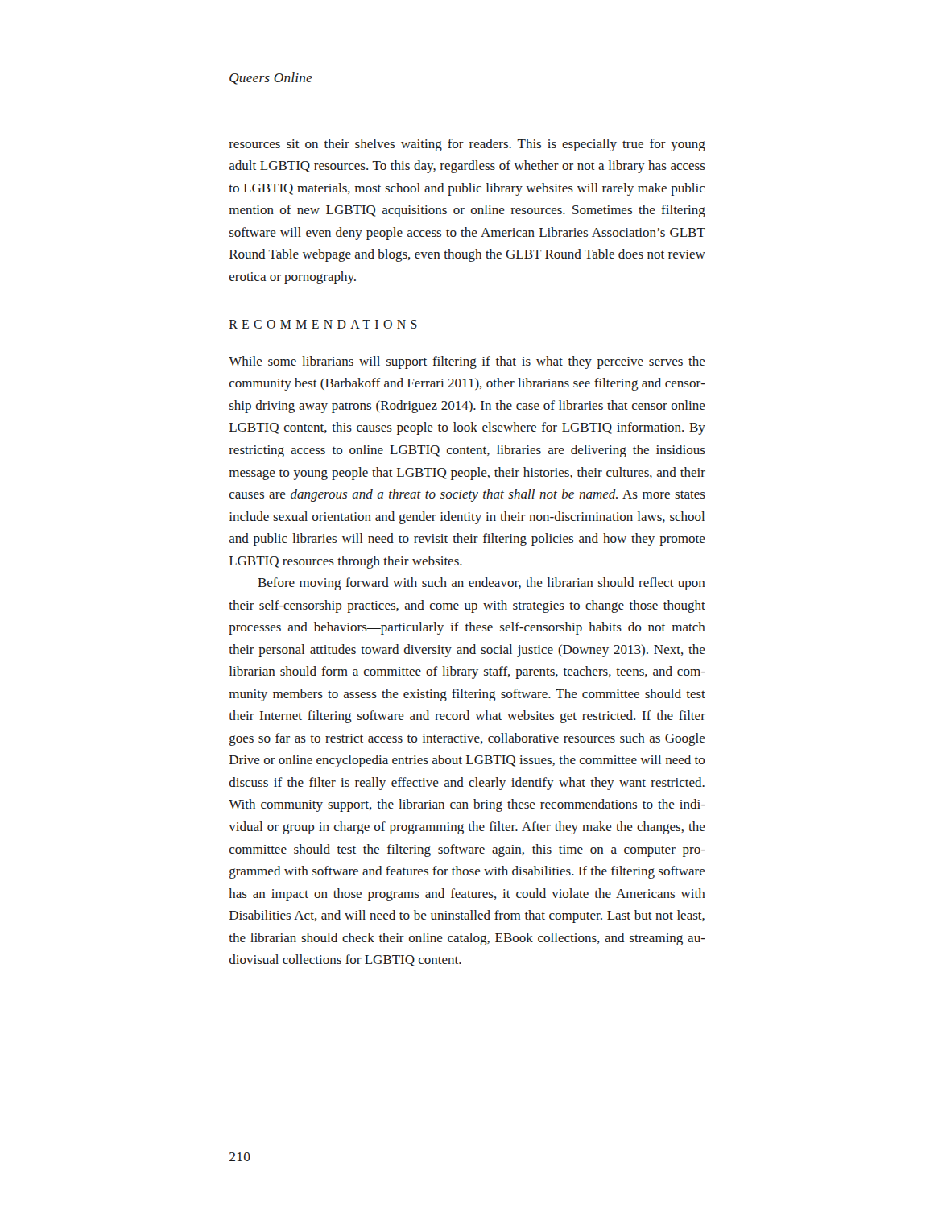Queers Online
resources sit on their shelves waiting for readers. This is especially true for young adult LGBTIQ resources. To this day, regardless of whether or not a library has access to LGBTIQ materials, most school and public library websites will rarely make public mention of new LGBTIQ acquisitions or online resources. Sometimes the filtering software will even deny people access to the American Libraries Association’s GLBT Round Table webpage and blogs, even though the GLBT Round Table does not review erotica or pornography.
Recommendations
While some librarians will support filtering if that is what they perceive serves the community best (Barbakoff and Ferrari 2011), other librarians see filtering and censorship driving away patrons (Rodriguez 2014). In the case of libraries that censor online LGBTIQ content, this causes people to look elsewhere for LGBTIQ information. By restricting access to online LGBTIQ content, libraries are delivering the insidious message to young people that LGBTIQ people, their histories, their cultures, and their causes are dangerous and a threat to society that shall not be named. As more states include sexual orientation and gender identity in their non-discrimination laws, school and public libraries will need to revisit their filtering policies and how they promote LGBTIQ resources through their websites.
Before moving forward with such an endeavor, the librarian should reflect upon their self-censorship practices, and come up with strategies to change those thought processes and behaviors—particularly if these self-censorship habits do not match their personal attitudes toward diversity and social justice (Downey 2013). Next, the librarian should form a committee of library staff, parents, teachers, teens, and community members to assess the existing filtering software. The committee should test their Internet filtering software and record what websites get restricted. If the filter goes so far as to restrict access to interactive, collaborative resources such as Google Drive or online encyclopedia entries about LGBTIQ issues, the committee will need to discuss if the filter is really effective and clearly identify what they want restricted. With community support, the librarian can bring these recommendations to the individual or group in charge of programming the filter. After they make the changes, the committee should test the filtering software again, this time on a computer programmed with software and features for those with disabilities. If the filtering software has an impact on those programs and features, it could violate the Americans with Disabilities Act, and will need to be uninstalled from that computer. Last but not least, the librarian should check their online catalog, EBook collections, and streaming audiovisual collections for LGBTIQ content.
210